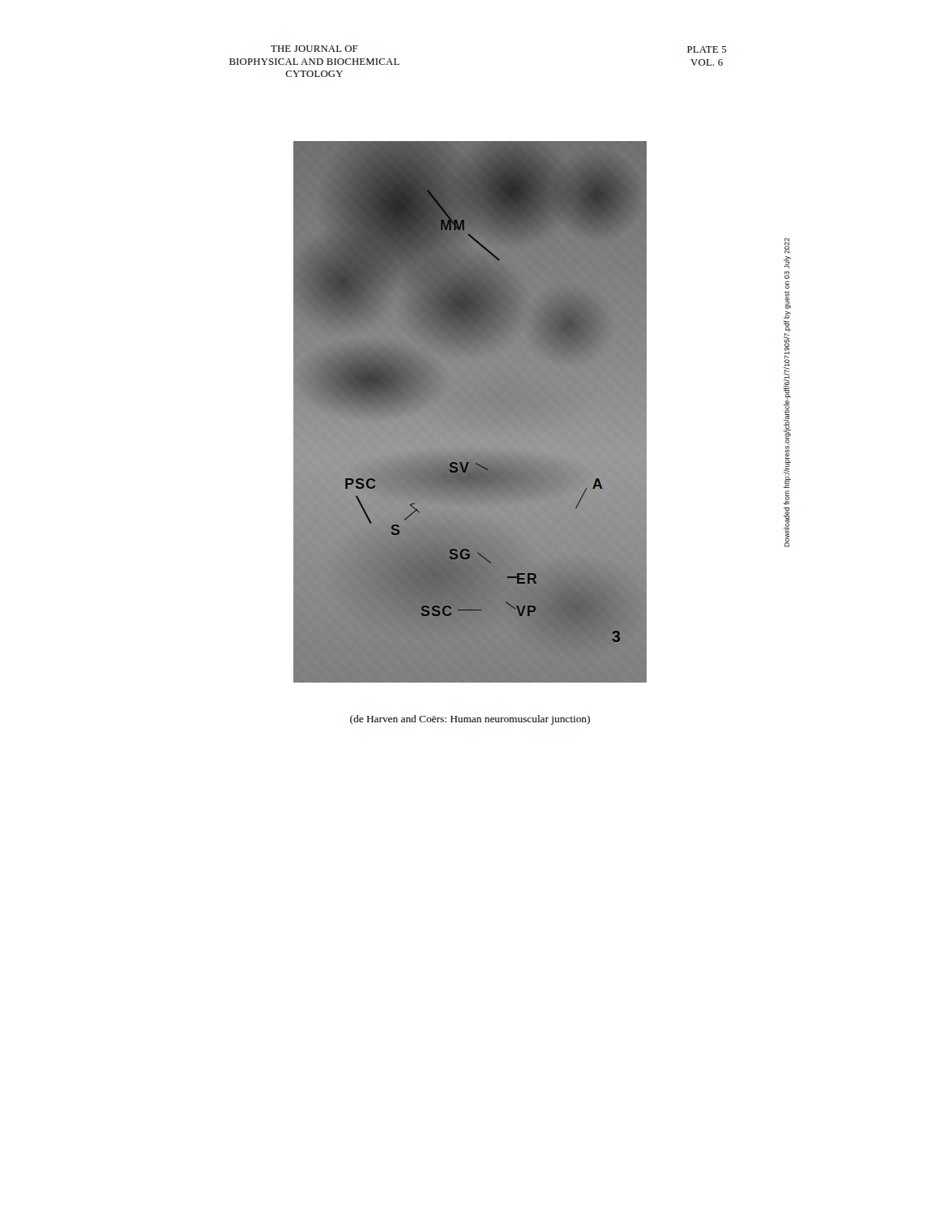The Journal of Biophysical and Biochemical Cytology
Plate 5
Vol. 6
MM PSC SV A S SG ER SSC VP 3
(de Harven and Coërs: Human neuromuscular junction)
Downloaded from http://rupress.org/jcb/article-pdf/6/1/7/1071905/7.pdf by guest on 03 July 2022